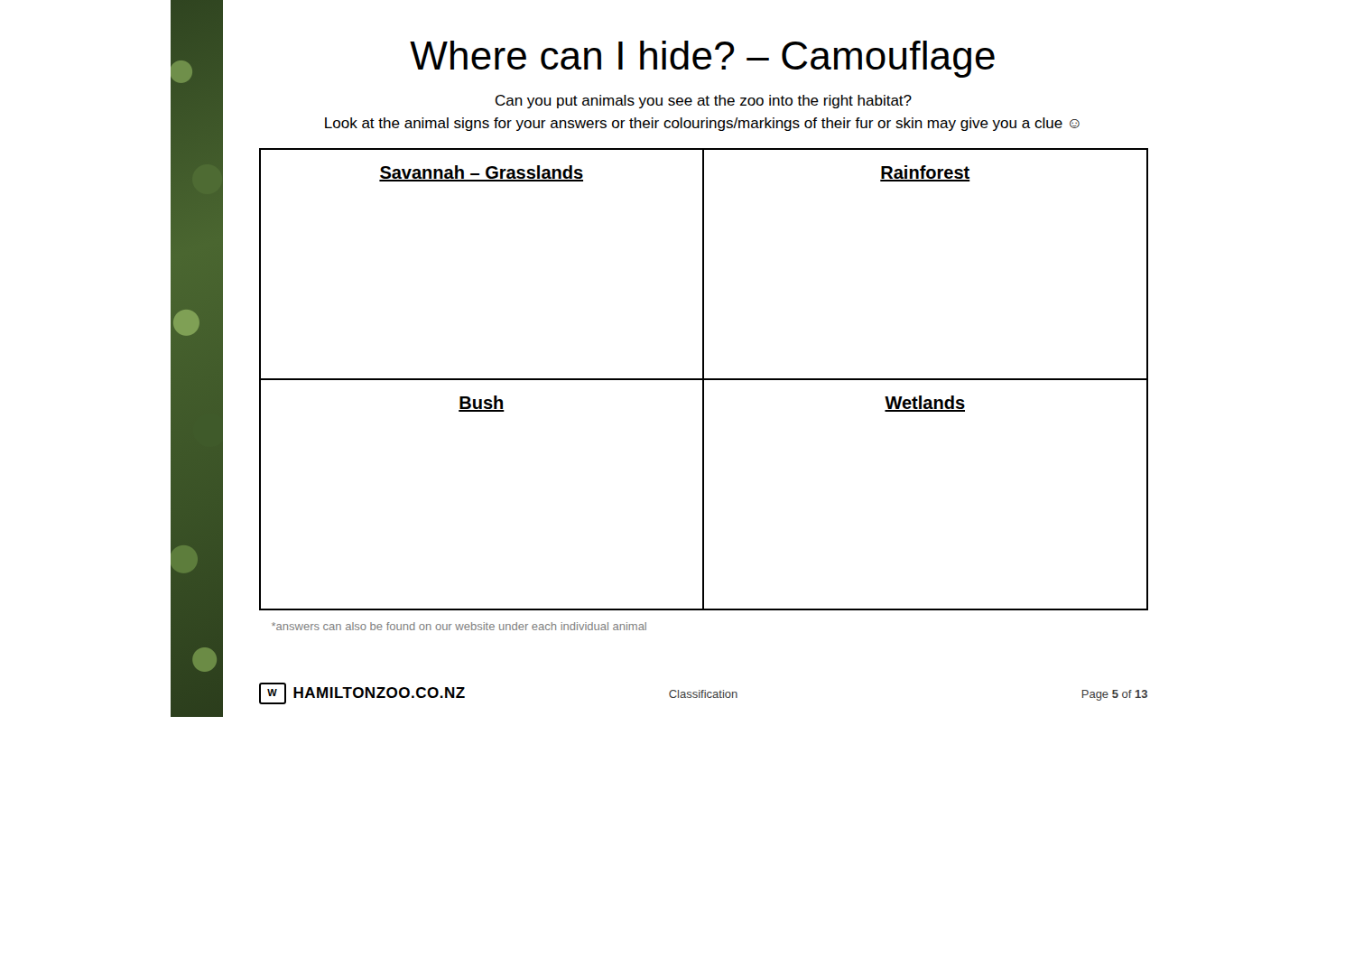Where can I hide? – Camouflage
Can you put animals you see at the zoo into the right habitat?
Look at the animal signs for your answers or their colourings/markings of their fur or skin may give you a clue ☺
| Savannah – Grasslands | Rainforest |
| Bush | Wetlands |
*answers can also be found on our website under each individual animal
HAMILTONZOO.CO.NZ
Classification
Page 5 of 13